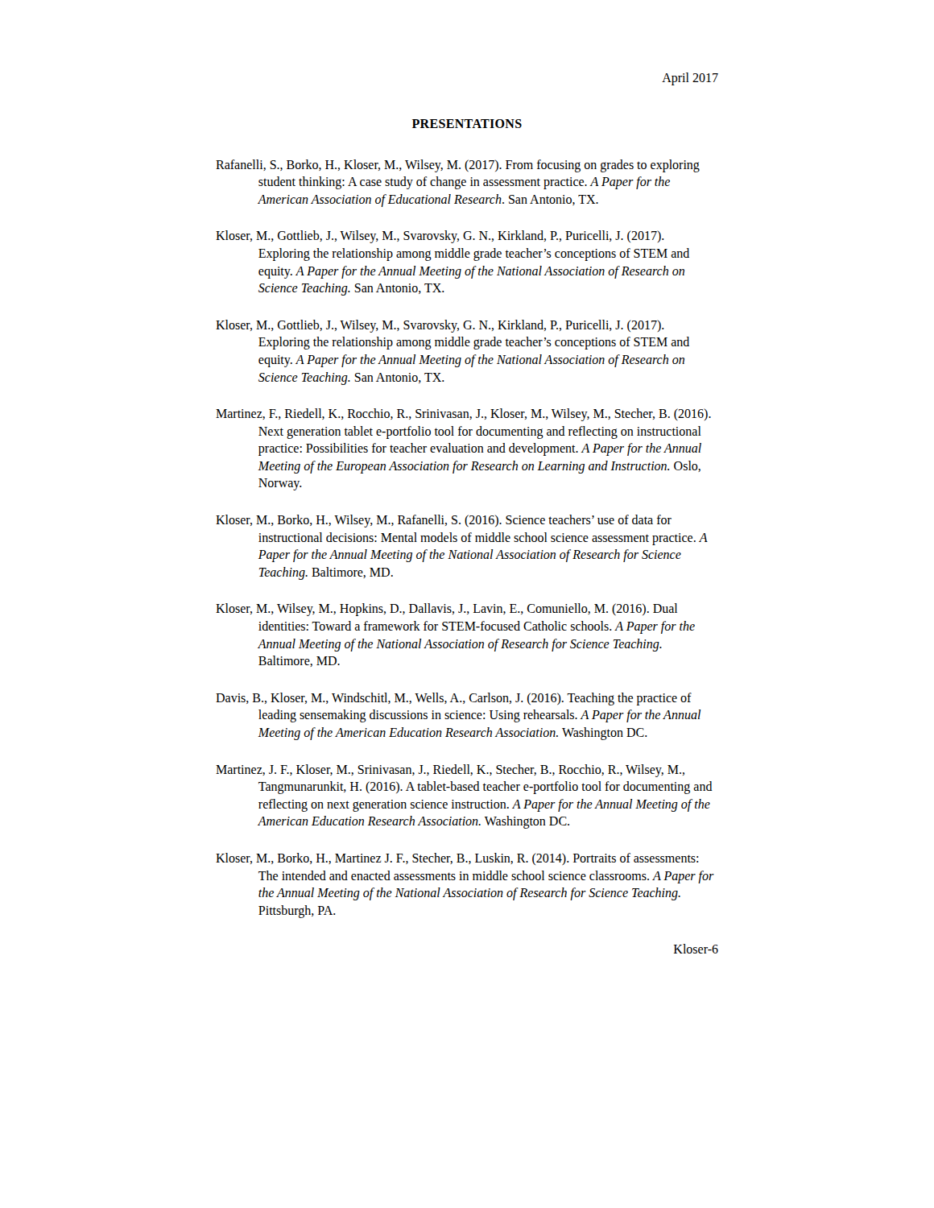April 2017
PRESENTATIONS
Rafanelli, S., Borko, H., Kloser, M., Wilsey, M. (2017). From focusing on grades to exploring student thinking: A case study of change in assessment practice. A Paper for the American Association of Educational Research. San Antonio, TX.
Kloser, M., Gottlieb, J., Wilsey, M., Svarovsky, G. N., Kirkland, P., Puricelli, J. (2017). Exploring the relationship among middle grade teacher’s conceptions of STEM and equity. A Paper for the Annual Meeting of the National Association of Research on Science Teaching. San Antonio, TX.
Kloser, M., Gottlieb, J., Wilsey, M., Svarovsky, G. N., Kirkland, P., Puricelli, J. (2017). Exploring the relationship among middle grade teacher’s conceptions of STEM and equity. A Paper for the Annual Meeting of the National Association of Research on Science Teaching. San Antonio, TX.
Martinez, F., Riedell, K., Rocchio, R., Srinivasan, J., Kloser, M., Wilsey, M., Stecher, B. (2016). Next generation tablet e-portfolio tool for documenting and reflecting on instructional practice: Possibilities for teacher evaluation and development. A Paper for the Annual Meeting of the European Association for Research on Learning and Instruction. Oslo, Norway.
Kloser, M., Borko, H., Wilsey, M., Rafanelli, S. (2016). Science teachers’ use of data for instructional decisions: Mental models of middle school science assessment practice. A Paper for the Annual Meeting of the National Association of Research for Science Teaching. Baltimore, MD.
Kloser, M., Wilsey, M., Hopkins, D., Dallavis, J., Lavin, E., Comuniello, M. (2016). Dual identities: Toward a framework for STEM-focused Catholic schools. A Paper for the Annual Meeting of the National Association of Research for Science Teaching. Baltimore, MD.
Davis, B., Kloser, M., Windschitl, M., Wells, A., Carlson, J. (2016). Teaching the practice of leading sensemaking discussions in science: Using rehearsals. A Paper for the Annual Meeting of the American Education Research Association. Washington DC.
Martinez, J. F., Kloser, M., Srinivasan, J., Riedell, K., Stecher, B., Rocchio, R., Wilsey, M., Tangmunarunkit, H. (2016). A tablet-based teacher e-portfolio tool for documenting and reflecting on next generation science instruction. A Paper for the Annual Meeting of the American Education Research Association. Washington DC.
Kloser, M., Borko, H., Martinez J. F., Stecher, B., Luskin, R. (2014). Portraits of assessments: The intended and enacted assessments in middle school science classrooms. A Paper for the Annual Meeting of the National Association of Research for Science Teaching. Pittsburgh, PA.
Kloser-6